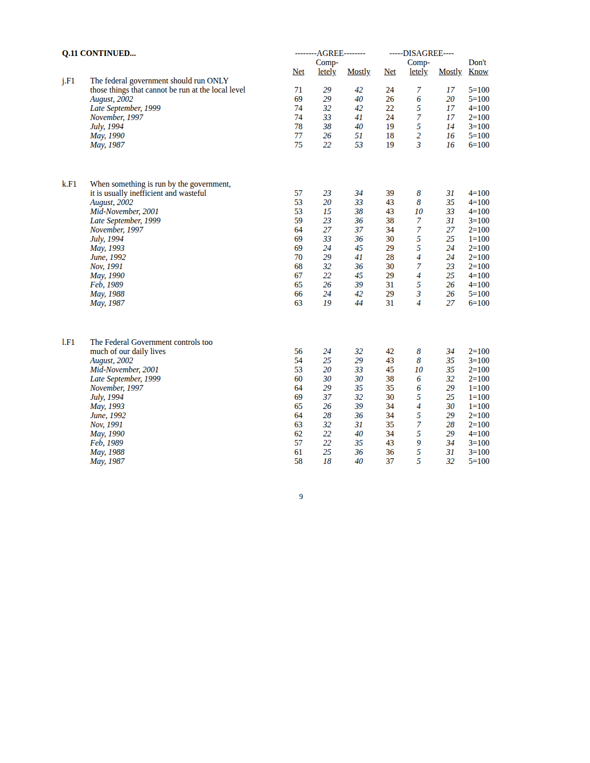| Q.11 CONTINUED... | --------AGREE-------- | -----DISAGREE---- | |
| | | Comp- | | | Comp- | | Don't |
| | Net | letely | Mostly | Net | letely | Mostly | Know |
| j.F1 | The federal government should run ONLY | | | | | | | |
| | those things that cannot be run at the local level | 71 | 29 | 42 | 24 | 7 | 17 | 5=100 |
| | August, 2002 | 69 | 29 | 40 | 26 | 6 | 20 | 5=100 |
| | Late September, 1999 | 74 | 32 | 42 | 22 | 5 | 17 | 4=100 |
| | November, 1997 | 74 | 33 | 41 | 24 | 7 | 17 | 2=100 |
| | July, 1994 | 78 | 38 | 40 | 19 | 5 | 14 | 3=100 |
| | May, 1990 | 77 | 26 | 51 | 18 | 2 | 16 | 5=100 |
| | May, 1987 | 75 | 22 | 53 | 19 | 3 | 16 | 6=100 |
| k.F1 | When something is run by the government, | | | | | | | |
| | it is usually inefficient and wasteful | 57 | 23 | 34 | 39 | 8 | 31 | 4=100 |
| | August, 2002 | 53 | 20 | 33 | 43 | 8 | 35 | 4=100 |
| | Mid-November, 2001 | 53 | 15 | 38 | 43 | 10 | 33 | 4=100 |
| | Late September, 1999 | 59 | 23 | 36 | 38 | 7 | 31 | 3=100 |
| | November, 1997 | 64 | 27 | 37 | 34 | 7 | 27 | 2=100 |
| | July, 1994 | 69 | 33 | 36 | 30 | 5 | 25 | 1=100 |
| | May, 1993 | 69 | 24 | 45 | 29 | 5 | 24 | 2=100 |
| | June, 1992 | 70 | 29 | 41 | 28 | 4 | 24 | 2=100 |
| | Nov, 1991 | 68 | 32 | 36 | 30 | 7 | 23 | 2=100 |
| | May, 1990 | 67 | 22 | 45 | 29 | 4 | 25 | 4=100 |
| | Feb, 1989 | 65 | 26 | 39 | 31 | 5 | 26 | 4=100 |
| | May, 1988 | 66 | 24 | 42 | 29 | 3 | 26 | 5=100 |
| | May, 1987 | 63 | 19 | 44 | 31 | 4 | 27 | 6=100 |
| l.F1 | The Federal Government controls too | | | | | | | |
| | much of our daily lives | 56 | 24 | 32 | 42 | 8 | 34 | 2=100 |
| | August, 2002 | 54 | 25 | 29 | 43 | 8 | 35 | 3=100 |
| | Mid-November, 2001 | 53 | 20 | 33 | 45 | 10 | 35 | 2=100 |
| | Late September, 1999 | 60 | 30 | 30 | 38 | 6 | 32 | 2=100 |
| | November, 1997 | 64 | 29 | 35 | 35 | 6 | 29 | 1=100 |
| | July, 1994 | 69 | 37 | 32 | 30 | 5 | 25 | 1=100 |
| | May, 1993 | 65 | 26 | 39 | 34 | 4 | 30 | 1=100 |
| | June, 1992 | 64 | 28 | 36 | 34 | 5 | 29 | 2=100 |
| | Nov, 1991 | 63 | 32 | 31 | 35 | 7 | 28 | 2=100 |
| | May, 1990 | 62 | 22 | 40 | 34 | 5 | 29 | 4=100 |
| | Feb, 1989 | 57 | 22 | 35 | 43 | 9 | 34 | 3=100 |
| | May, 1988 | 61 | 25 | 36 | 36 | 5 | 31 | 3=100 |
| | May, 1987 | 58 | 18 | 40 | 37 | 5 | 32 | 5=100 |
9